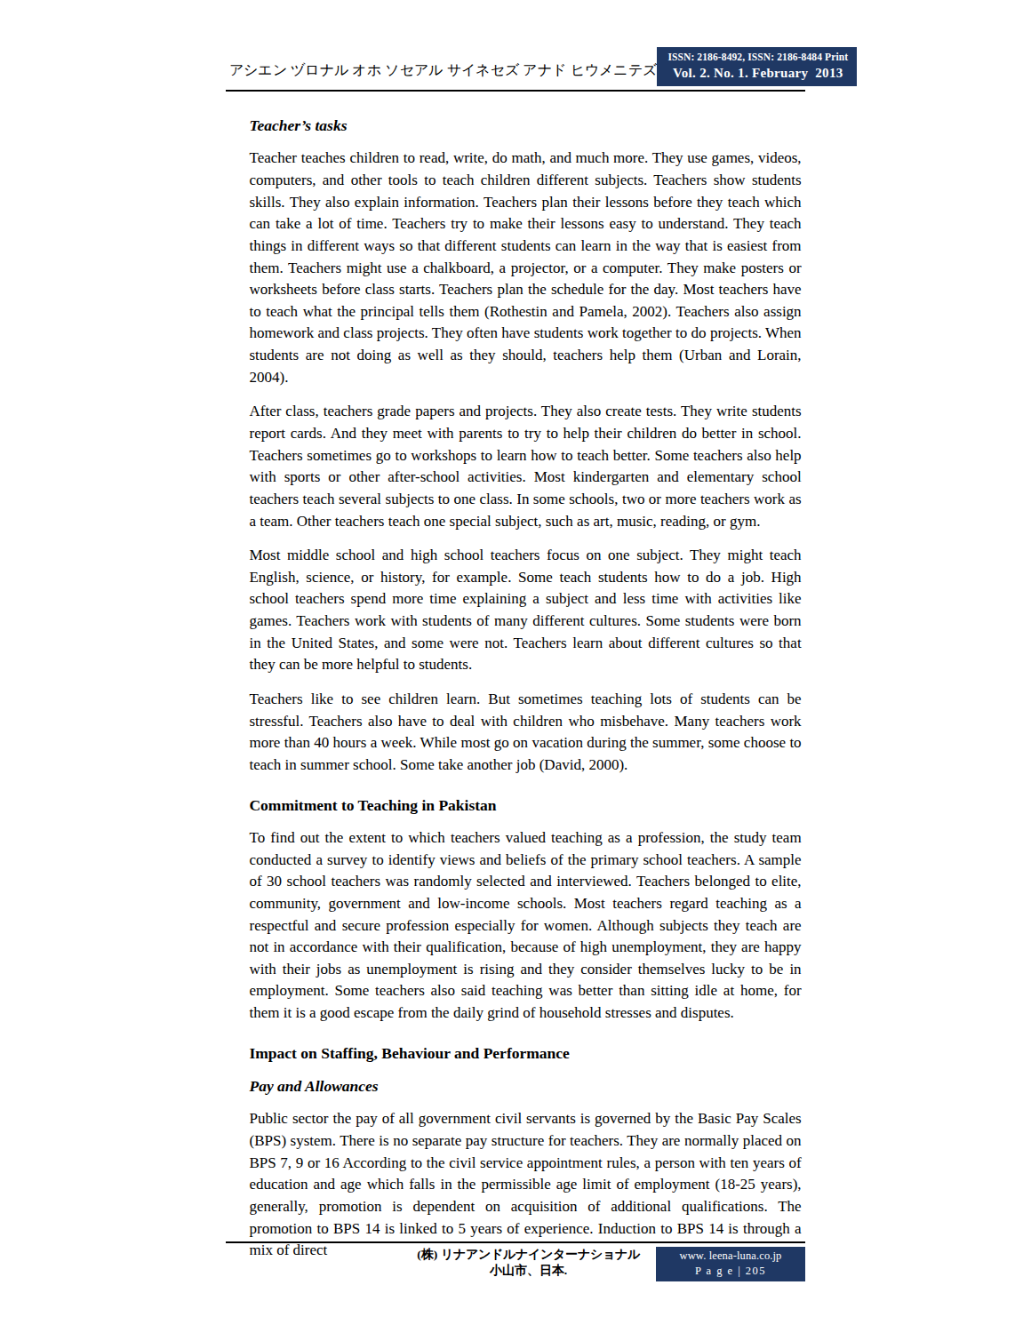アシエン ヅロナル オホ ソセアル サイネセズ アナド ヒウメニテズ
ISSN: 2186-8492, ISSN: 2186-8484 Print
Vol. 2. No. 1. February 2013
Teacher’s tasks
Teacher teaches children to read, write, do math, and much more. They use games, videos, computers, and other tools to teach children different subjects. Teachers show students skills. They also explain information. Teachers plan their lessons before they teach which can take a lot of time. Teachers try to make their lessons easy to understand. They teach things in different ways so that different students can learn in the way that is easiest from them. Teachers might use a chalkboard, a projector, or a computer. They make posters or worksheets before class starts. Teachers plan the schedule for the day. Most teachers have to teach what the principal tells them (Rothestin and Pamela, 2002). Teachers also assign homework and class projects. They often have students work together to do projects. When students are not doing as well as they should, teachers help them (Urban and Lorain, 2004).
After class, teachers grade papers and projects. They also create tests. They write students report cards. And they meet with parents to try to help their children do better in school. Teachers sometimes go to workshops to learn how to teach better. Some teachers also help with sports or other after-school activities. Most kindergarten and elementary school teachers teach several subjects to one class. In some schools, two or more teachers work as a team. Other teachers teach one special subject, such as art, music, reading, or gym.
Most middle school and high school teachers focus on one subject. They might teach English, science, or history, for example. Some teach students how to do a job. High school teachers spend more time explaining a subject and less time with activities like games. Teachers work with students of many different cultures. Some students were born in the United States, and some were not. Teachers learn about different cultures so that they can be more helpful to students.
Teachers like to see children learn. But sometimes teaching lots of students can be stressful. Teachers also have to deal with children who misbehave. Many teachers work more than 40 hours a week. While most go on vacation during the summer, some choose to teach in summer school. Some take another job (David, 2000).
Commitment to Teaching in Pakistan
To find out the extent to which teachers valued teaching as a profession, the study team conducted a survey to identify views and beliefs of the primary school teachers. A sample of 30 school teachers was randomly selected and interviewed. Teachers belonged to elite, community, government and low-income schools. Most teachers regard teaching as a respectful and secure profession especially for women. Although subjects they teach are not in accordance with their qualification, because of high unemployment, they are happy with their jobs as unemployment is rising and they consider themselves lucky to be in employment. Some teachers also said teaching was better than sitting idle at home, for them it is a good escape from the daily grind of household stresses and disputes.
Impact on Staffing, Behaviour and Performance
Pay and Allowances
Public sector the pay of all government civil servants is governed by the Basic Pay Scales (BPS) system. There is no separate pay structure for teachers. They are normally placed on BPS 7, 9 or 16 According to the civil service appointment rules, a person with ten years of education and age which falls in the permissible age limit of employment (18-25 years), generally, promotion is dependent on acquisition of additional qualifications. The promotion to BPS 14 is linked to 5 years of experience. Induction to BPS 14 is through a mix of direct
(株) リナアンドルナインターナショナル
小山市、日本.
www. leena-luna.co.jp
P a g e | 205